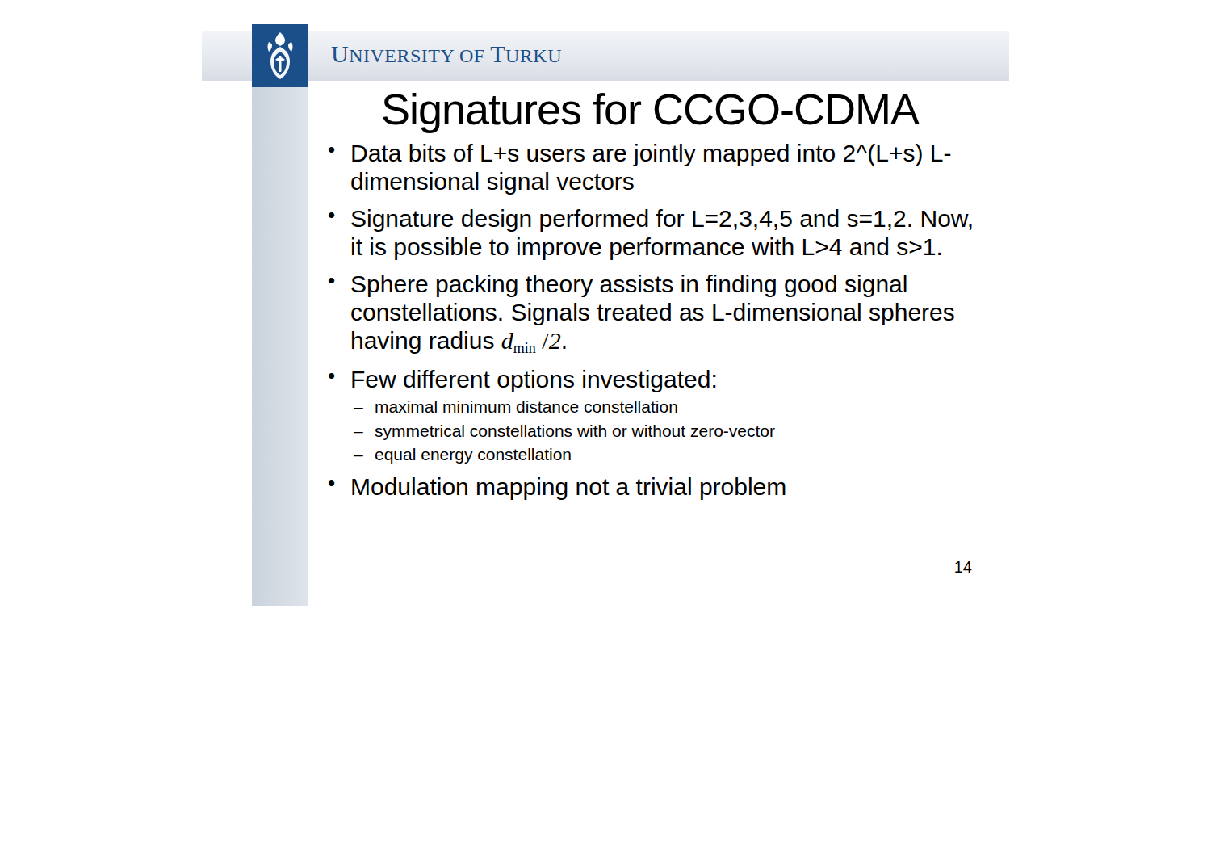UNIVERSITY OF TURKU
Signatures for CCGO-CDMA
Data bits of L+s users are jointly mapped into 2^(L+s) L-dimensional signal vectors
Signature design performed for L=2,3,4,5 and s=1,2. Now, it is possible to improve performance with L>4 and s>1.
Sphere packing theory assists in finding good signal constellations. Signals treated as L-dimensional spheres having radius dmin /2.
Few different options investigated:
maximal minimum distance constellation
symmetrical constellations with or without zero-vector
equal energy constellation
Modulation mapping not a trivial problem
14